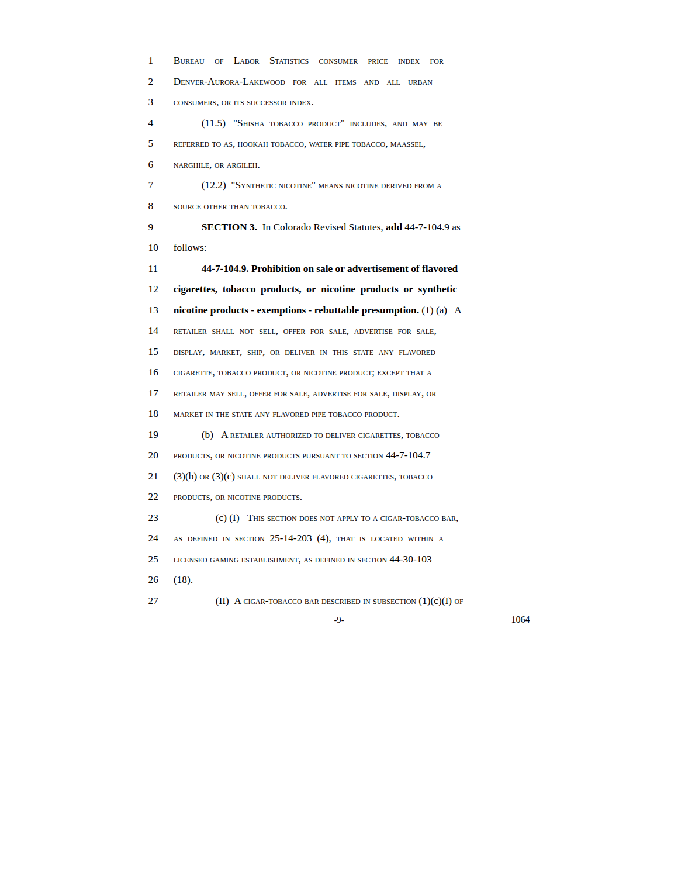| 1 | Bureau of Labor Statistics consumer price index for |
| 2 | Denver-Aurora-Lakewood for all items and all urban |
| 3 | consumers, or its successor index. |
| 4 | (11.5) "Shisha tobacco product" includes, and may be |
| 5 | referred to as, hookah tobacco, water pipe tobacco, maassel, |
| 6 | narghile, or argileh. |
| 7 | (12.2) "Synthetic nicotine" means nicotine derived from a |
| 8 | source other than tobacco. |
| 9 | SECTION 3. In Colorado Revised Statutes, add 44-7-104.9 as |
| 10 | follows: |
| 11 | 44-7-104.9. Prohibition on sale or advertisement of flavored |
| 12 | cigarettes, tobacco products, or nicotine products or synthetic |
| 13 | nicotine products - exemptions - rebuttable presumption. (1) (a) A |
| 14 | retailer shall not sell, offer for sale, advertise for sale, |
| 15 | display, market, ship, or deliver in this state any flavored |
| 16 | cigarette, tobacco product, or nicotine product; except that a |
| 17 | retailer may sell, offer for sale, advertise for sale, display, or |
| 18 | market in the state any flavored pipe tobacco product. |
| 19 | (b) A retailer authorized to deliver cigarettes, tobacco |
| 20 | products, or nicotine products pursuant to section 44-7-104.7 |
| 21 | (3)(b) or (3)(c) shall not deliver flavored cigarettes, tobacco |
| 22 | products, or nicotine products. |
| 23 | (c) (I) This section does not apply to a cigar-tobacco bar, |
| 24 | as defined in section 25-14-203 (4), that is located within a |
| 25 | licensed gaming establishment, as defined in section 44-30-103 |
| 26 | (18). |
| 27 | (II) A cigar-tobacco bar described in subsection (1)(c)(I) of |
-9-
1064